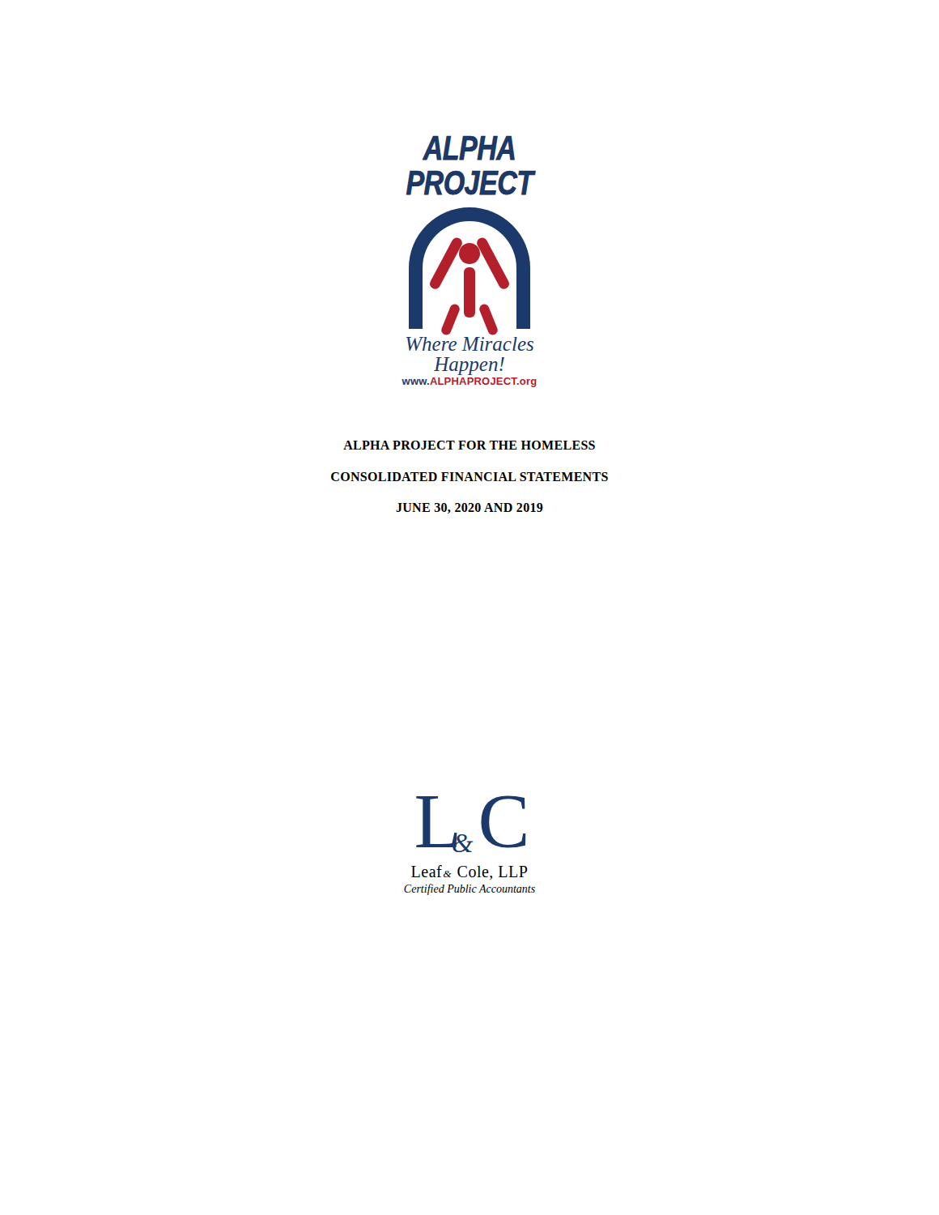ALPHA PROJECT
Where Miracles Happen!
www. ALPHAPROJECT.org
ALPHA PROJECT FOR THE HOMELESS
CONSOLIDATED FINANCIAL STATEMENTS
JUNE 30, 2020 AND 2019
L&C
Leaf& Cole, LLP
Certified Public Accountants